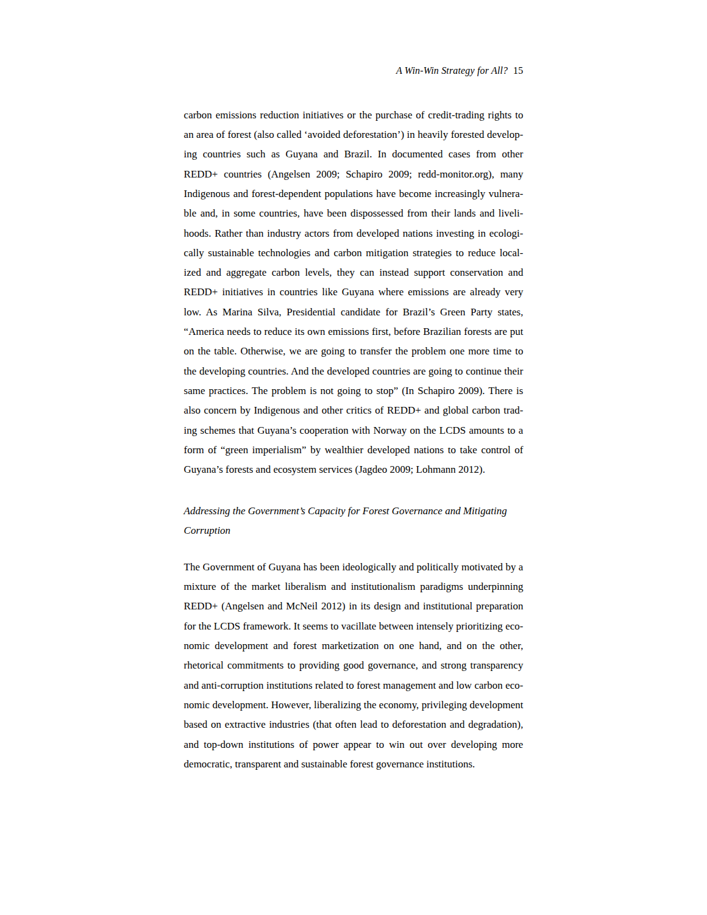A Win-Win Strategy for All?15
carbon emissions reduction initiatives or the purchase of credit-trading rights to an area of forest (also called ‘avoided deforestation’) in heavily forested developing countries such as Guyana and Brazil. In documented cases from other REDD+ countries (Angelsen 2009; Schapiro 2009; redd-monitor.org), many Indigenous and forest-dependent populations have become increasingly vulnerable and, in some countries, have been dispossessed from their lands and livelihoods. Rather than industry actors from developed nations investing in ecologically sustainable technologies and carbon mitigation strategies to reduce localized and aggregate carbon levels, they can instead support conservation and REDD+ initiatives in countries like Guyana where emissions are already very low. As Marina Silva, Presidential candidate for Brazil’s Green Party states, “America needs to reduce its own emissions first, before Brazilian forests are put on the table. Otherwise, we are going to transfer the problem one more time to the developing countries. And the developed countries are going to continue their same practices. The problem is not going to stop” (In Schapiro 2009). There is also concern by Indigenous and other critics of REDD+ and global carbon trading schemes that Guyana’s cooperation with Norway on the LCDS amounts to a form of “green imperialism” by wealthier developed nations to take control of Guyana’s forests and ecosystem services (Jagdeo 2009; Lohmann 2012).
Addressing the Government’s Capacity for Forest Governance and Mitigating Corruption
The Government of Guyana has been ideologically and politically motivated by a mixture of the market liberalism and institutionalism paradigms underpinning REDD+ (Angelsen and McNeil 2012) in its design and institutional preparation for the LCDS framework. It seems to vacillate between intensely prioritizing economic development and forest marketization on one hand, and on the other, rhetorical commitments to providing good governance, and strong transparency and anti-corruption institutions related to forest management and low carbon economic development. However, liberalizing the economy, privileging development based on extractive industries (that often lead to deforestation and degradation), and top-down institutions of power appear to win out over developing more democratic, transparent and sustainable forest governance institutions.